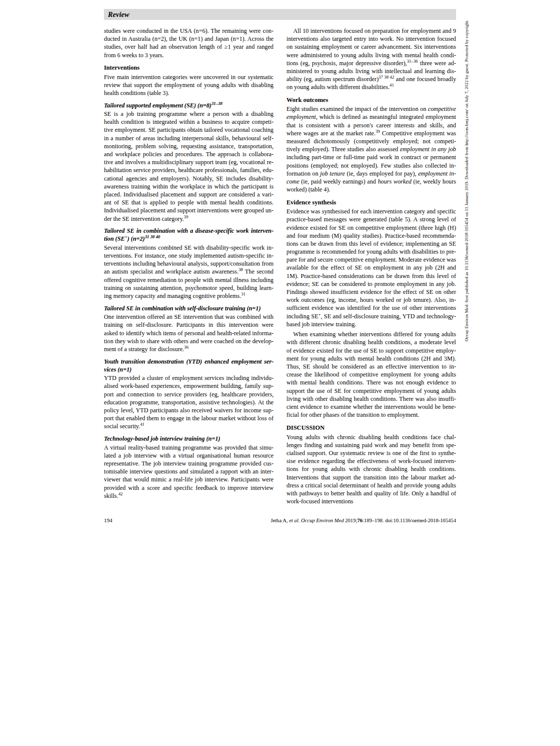Review
Occup Environ Med: first published as 10.1136/oemed-2018-105454 on 11 January 2019. Downloaded from http://oem.bmj.com/ on July 7, 2022 by guest. Protected by copyright.
studies were conducted in the USA (n=6). The remaining were conducted in Australia (n=2), the UK (n=1) and Japan (n=1). Across the studies, over half had an observation length of ≥1 year and ranged from 6 weeks to 3 years.
Interventions
Five main intervention categories were uncovered in our systematic review that support the employment of young adults with disabling health conditions (table 3).
Tailored supported employment (SE) (n=8)31–38
SE is a job training programme where a person with a disabling health condition is integrated within a business to acquire competitive employment. SE participants obtain tailored vocational coaching in a number of areas including interpersonal skills, behavioural self-monitoring, problem solving, requesting assistance, transportation, and workplace policies and procedures. The approach is collaborative and involves a multidisciplinary support team (eg, vocational rehabilitation service providers, healthcare professionals, families, educational agencies and employers). Notably, SE includes disability-awareness training within the workplace in which the participant is placed. Individualised placement and support are considered a variant of SE that is applied to people with mental health conditions. Individualised placement and support interventions were grouped under the SE intervention category.39
Tailored SE in combination with a disease-specific work intervention (SE+) (n=2)31 38 40
Several interventions combined SE with disability-specific work interventions. For instance, one study implemented autism-specific interventions including behavioural analysis, support/consultation from an autism specialist and workplace autism awareness.38 The second offered cognitive remediation to people with mental illness including training on sustaining attention, psychomotor speed, building learning memory capacity and managing cognitive problems.31
Tailored SE in combination with self-disclosure training (n=1)
One intervention offered an SE intervention that was combined with training on self-disclosure. Participants in this intervention were asked to identify which items of personal and health-related information they wish to share with others and were coached on the development of a strategy for disclosure.36
Youth transition demonstration (YTD) enhanced employment services (n=1)
YTD provided a cluster of employment services including individualised work-based experiences, empowerment building, family support and connection to service providers (eg, healthcare providers, education programme, transportation, assistive technologies). At the policy level, YTD participants also received waivers for income support that enabled them to engage in the labour market without loss of social security.41
Technology-based job interview training (n=1)
A virtual reality-based training programme was provided that simulated a job interview with a virtual organisational human resource representative. The job interview training programme provided customisable interview questions and simulated a rapport with an interviewer that would mimic a real-life job interview. Participants were provided with a score and specific feedback to improve interview skills.42
All 10 interventions focused on preparation for employment and 9 interventions also targeted entry into work. No intervention focused on sustaining employment or career advancement. Six interventions were administered to young adults living with mental health conditions (eg, psychosis, major depressive disorder),31–36 three were administered to young adults living with intellectual and learning disability (eg, autism spectrum disorder)37 38 42 and one focused broadly on young adults with different disabilities.41
Work outcomes
Eight studies examined the impact of the intervention on competitive employment, which is defined as meaningful integrated employment that is consistent with a person's career interests and skills, and where wages are at the market rate.39 Competitive employment was measured dichotomously (competitively employed; not competitively employed). Three studies also assessed employment in any job including part-time or full-time paid work in contract or permanent positions (employed; not employed). Few studies also collected information on job tenure (ie, days employed for pay), employment income (ie, paid weekly earnings) and hours worked (ie, weekly hours worked) (table 4).
Evidence synthesis
Evidence was synthesised for each intervention category and specific practice-based messages were generated (table 5). A strong level of evidence existed for SE on competitive employment (three high (H) and four medium (M) quality studies). Practice-based recommendations can be drawn from this level of evidence; implementing an SE programme is recommended for young adults with disabilities to prepare for and secure competitive employment. Moderate evidence was available for the effect of SE on employment in any job (2H and 1M). Practice-based considerations can be drawn from this level of evidence; SE can be considered to promote employment in any job. Findings showed insufficient evidence for the effect of SE on other work outcomes (eg, income, hours worked or job tenure). Also, insufficient evidence was identified for the use of other interventions including SE+, SE and self-disclosure training, YTD and technology-based job interview training.
When examining whether interventions differed for young adults with different chronic disabling health conditions, a moderate level of evidence existed for the use of SE to support competitive employment for young adults with mental health conditions (2H and 3M). Thus, SE should be considered as an effective intervention to increase the likelihood of competitive employment for young adults with mental health conditions. There was not enough evidence to support the use of SE for competitive employment of young adults living with other disabling health conditions. There was also insufficient evidence to examine whether the interventions would be beneficial for other phases of the transition to employment.
Discussion
Young adults with chronic disabling health conditions face challenges finding and sustaining paid work and may benefit from specialised support. Our systematic review is one of the first to synthesise evidence regarding the effectiveness of work-focused interventions for young adults with chronic disabling health conditions. Interventions that support the transition into the labour market address a critical social determinant of health and provide young adults with pathways to better health and quality of life. Only a handful of work-focused interventions
194
Jetha A, et al. Occup Environ Med 2019;76:189–198. doi:10.1136/oemed-2018-105454